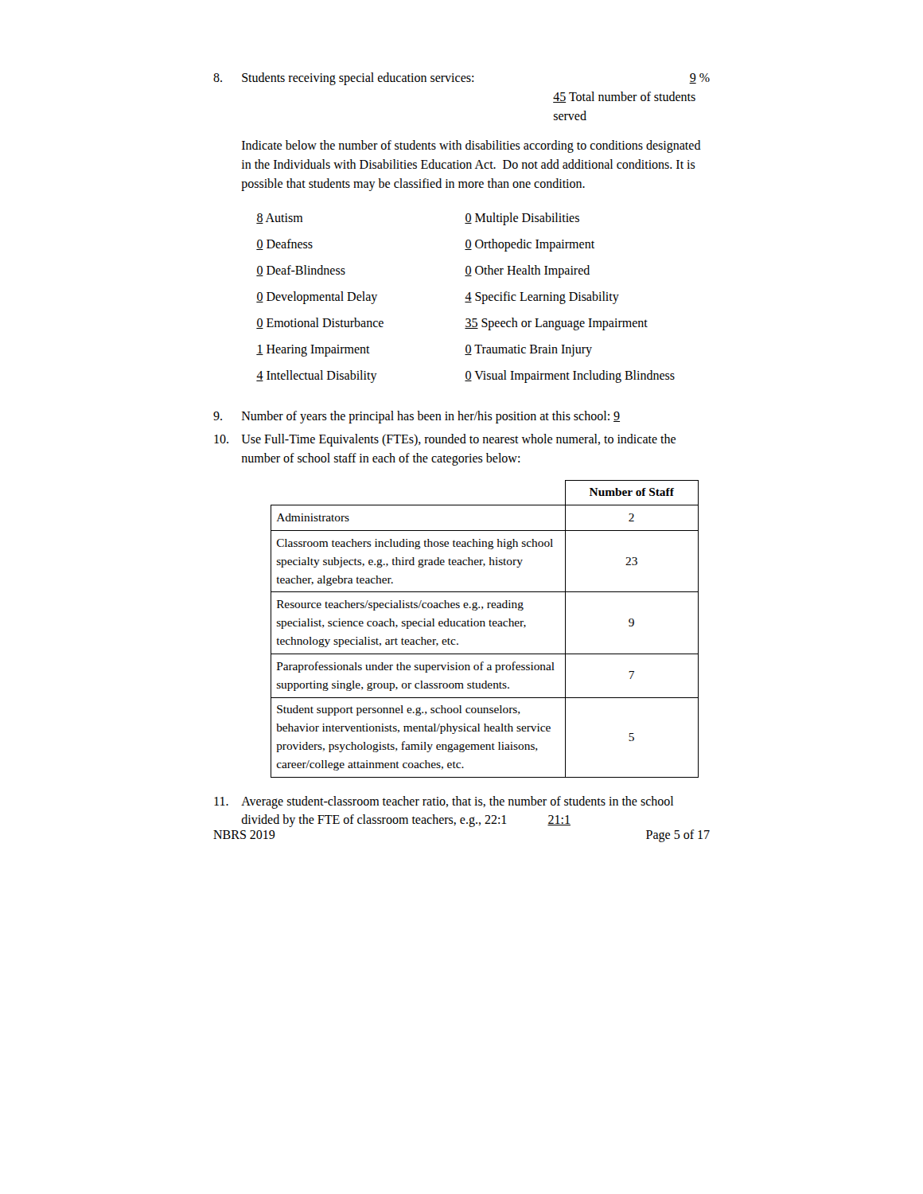8.
Students receiving special education services: 9 %
45 Total number of students served
Indicate below the number of students with disabilities according to conditions designated in the Individuals with Disabilities Education Act. Do not add additional conditions. It is possible that students may be classified in more than one condition.
| 8 Autism | 0 Multiple Disabilities |
| 0 Deafness | 0 Orthopedic Impairment |
| 0 Deaf-Blindness | 0 Other Health Impaired |
| 0 Developmental Delay | 4 Specific Learning Disability |
| 0 Emotional Disturbance | 35 Speech or Language Impairment |
| 1 Hearing Impairment | 0 Traumatic Brain Injury |
| 4 Intellectual Disability | 0 Visual Impairment Including Blindness |
9.
Number of years the principal has been in her/his position at this school: 9
10.
Use Full-Time Equivalents (FTEs), rounded to nearest whole numeral, to indicate the number of school staff in each of the categories below:
| | Number of Staff |
| Administrators | 2 |
| Classroom teachers including those teaching high school specialty subjects, e.g., third grade teacher, history teacher, algebra teacher. | 23 |
| Resource teachers/specialists/coaches e.g., reading specialist, science coach, special education teacher, technology specialist, art teacher, etc. | 9 |
| Paraprofessionals under the supervision of a professional supporting single, group, or classroom students. | 7 |
| Student support personnel e.g., school counselors, behavior interventionists, mental/physical health service providers, psychologists, family engagement liaisons, career/college attainment coaches, etc. | 5 |
11.
Average student-classroom teacher ratio, that is, the number of students in the school divided by the FTE of classroom teachers, e.g., 22:1 21:1
NBRS 2019 Page 5 of 17